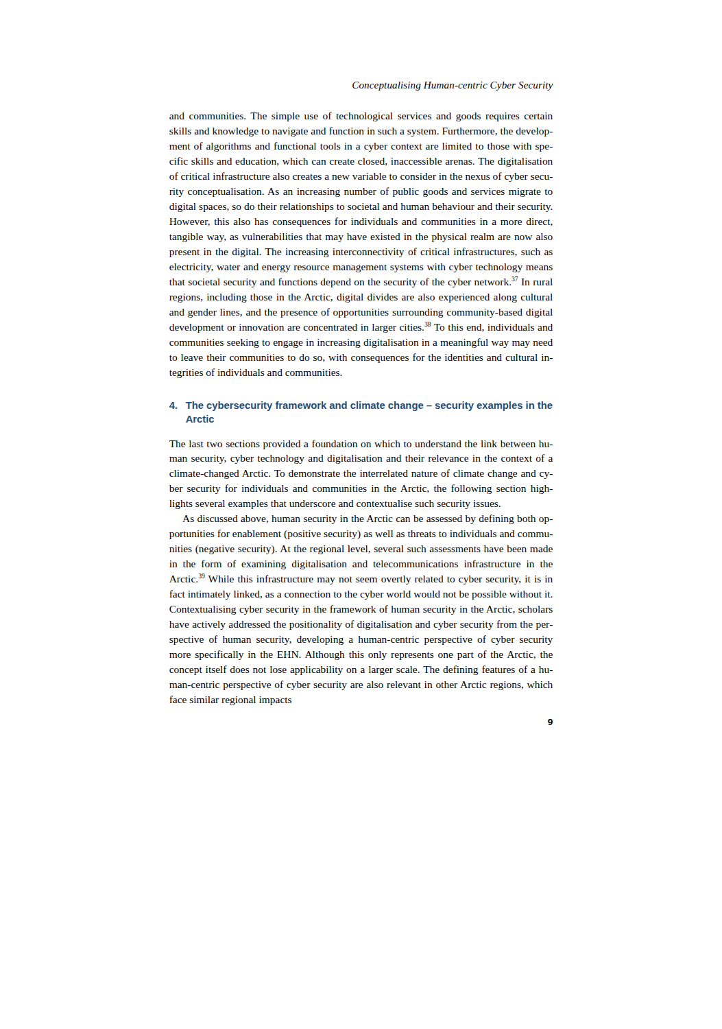Conceptualising Human-centric Cyber Security
and communities. The simple use of technological services and goods requires certain skills and knowledge to navigate and function in such a system. Furthermore, the development of algorithms and functional tools in a cyber context are limited to those with specific skills and education, which can create closed, inaccessible arenas. The digitalisation of critical infrastructure also creates a new variable to consider in the nexus of cyber security conceptualisation. As an increasing number of public goods and services migrate to digital spaces, so do their relationships to societal and human behaviour and their security. However, this also has consequences for individuals and communities in a more direct, tangible way, as vulnerabilities that may have existed in the physical realm are now also present in the digital. The increasing interconnectivity of critical infrastructures, such as electricity, water and energy resource management systems with cyber technology means that societal security and functions depend on the security of the cyber network.37 In rural regions, including those in the Arctic, digital divides are also experienced along cultural and gender lines, and the presence of opportunities surrounding community-based digital development or innovation are concentrated in larger cities.38 To this end, individuals and communities seeking to engage in increasing digitalisation in a meaningful way may need to leave their communities to do so, with consequences for the identities and cultural integrities of individuals and communities.
4. The cybersecurity framework and climate change – security examples in the Arctic
The last two sections provided a foundation on which to understand the link between human security, cyber technology and digitalisation and their relevance in the context of a climate-changed Arctic. To demonstrate the interrelated nature of climate change and cyber security for individuals and communities in the Arctic, the following section highlights several examples that underscore and contextualise such security issues.
As discussed above, human security in the Arctic can be assessed by defining both opportunities for enablement (positive security) as well as threats to individuals and communities (negative security). At the regional level, several such assessments have been made in the form of examining digitalisation and telecommunications infrastructure in the Arctic.39 While this infrastructure may not seem overtly related to cyber security, it is in fact intimately linked, as a connection to the cyber world would not be possible without it. Contextualising cyber security in the framework of human security in the Arctic, scholars have actively addressed the positionality of digitalisation and cyber security from the perspective of human security, developing a human-centric perspective of cyber security more specifically in the EHN. Although this only represents one part of the Arctic, the concept itself does not lose applicability on a larger scale. The defining features of a human-centric perspective of cyber security are also relevant in other Arctic regions, which face similar regional impacts
9